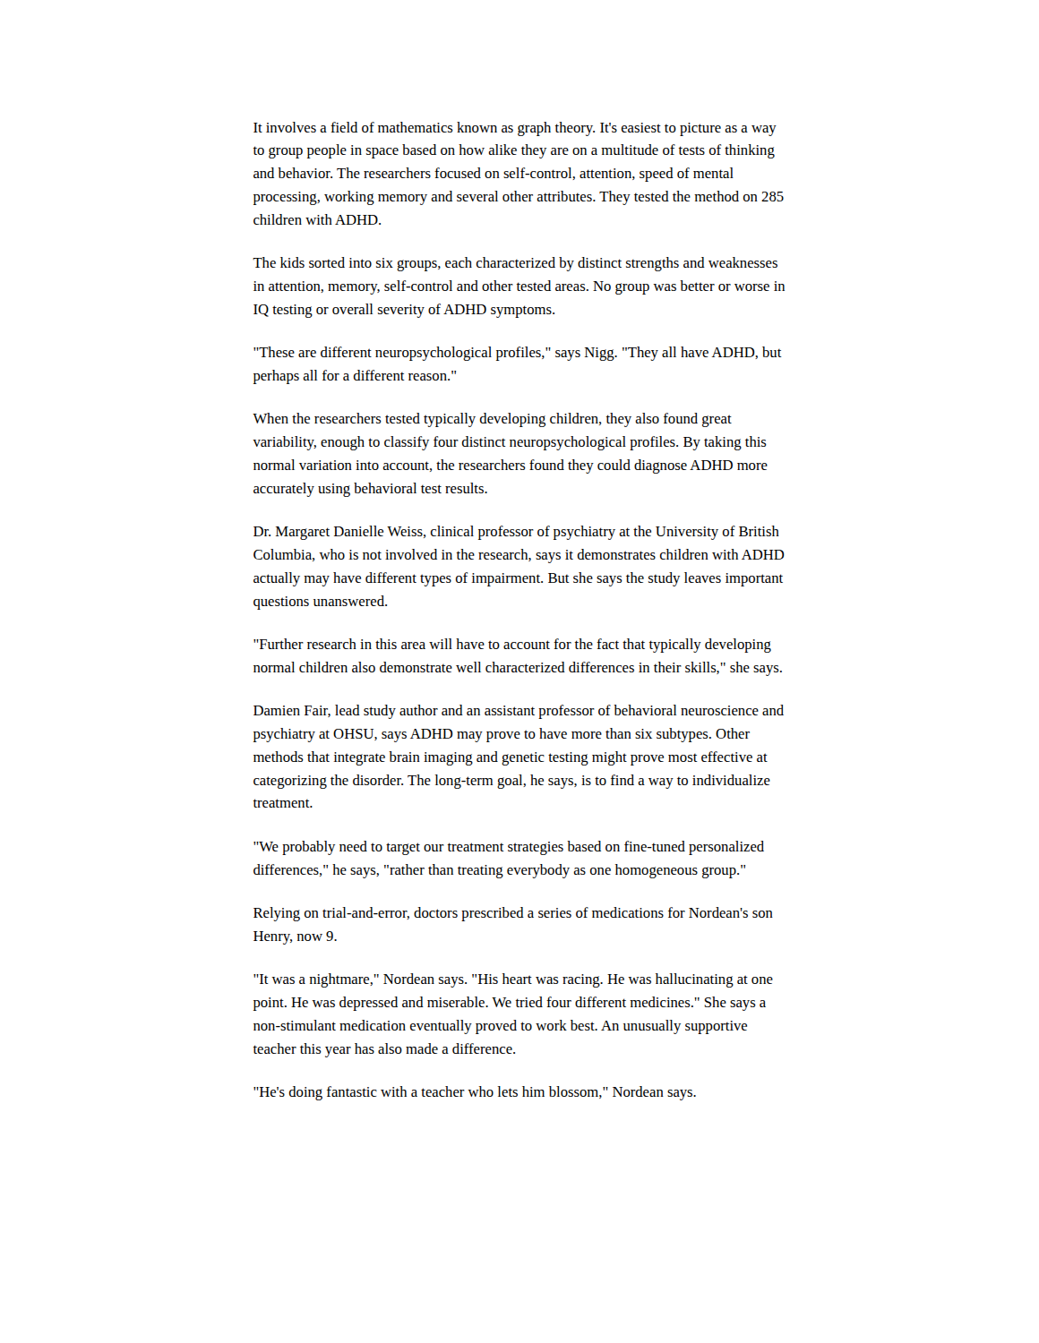It involves a field of mathematics known as graph theory. It's easiest to picture as a way to group people in space based on how alike they are on a multitude of tests of thinking and behavior. The researchers focused on self-control, attention, speed of mental processing, working memory and several other attributes. They tested the method on 285 children with ADHD.
The kids sorted into six groups, each characterized by distinct strengths and weaknesses in attention, memory, self-control and other tested areas. No group was better or worse in IQ testing or overall severity of ADHD symptoms.
"These are different neuropsychological profiles," says Nigg. "They all have ADHD, but perhaps all for a different reason."
When the researchers tested typically developing children, they also found great variability, enough to classify four distinct neuropsychological profiles. By taking this normal variation into account, the researchers found they could diagnose ADHD more accurately using behavioral test results.
Dr. Margaret Danielle Weiss, clinical professor of psychiatry at the University of British Columbia, who is not involved in the research, says it demonstrates children with ADHD actually may have different types of impairment. But she says the study leaves important questions unanswered.
"Further research in this area will have to account for the fact that typically developing normal children also demonstrate well characterized differences in their skills," she says.
Damien Fair, lead study author and an assistant professor of behavioral neuroscience and psychiatry at OHSU, says ADHD may prove to have more than six subtypes. Other methods that integrate brain imaging and genetic testing might prove most effective at categorizing the disorder. The long-term goal, he says, is to find a way to individualize treatment.
"We probably need to target our treatment strategies based on fine-tuned personalized differences," he says, "rather than treating everybody as one homogeneous group."
Relying on trial-and-error, doctors prescribed a series of medications for Nordean's son Henry, now 9.
"It was a nightmare," Nordean says. "His heart was racing. He was hallucinating at one point. He was depressed and miserable. We tried four different medicines." She says a non-stimulant medication eventually proved to work best. An unusually supportive teacher this year has also made a difference.
"He's doing fantastic with a teacher who lets him blossom," Nordean says.